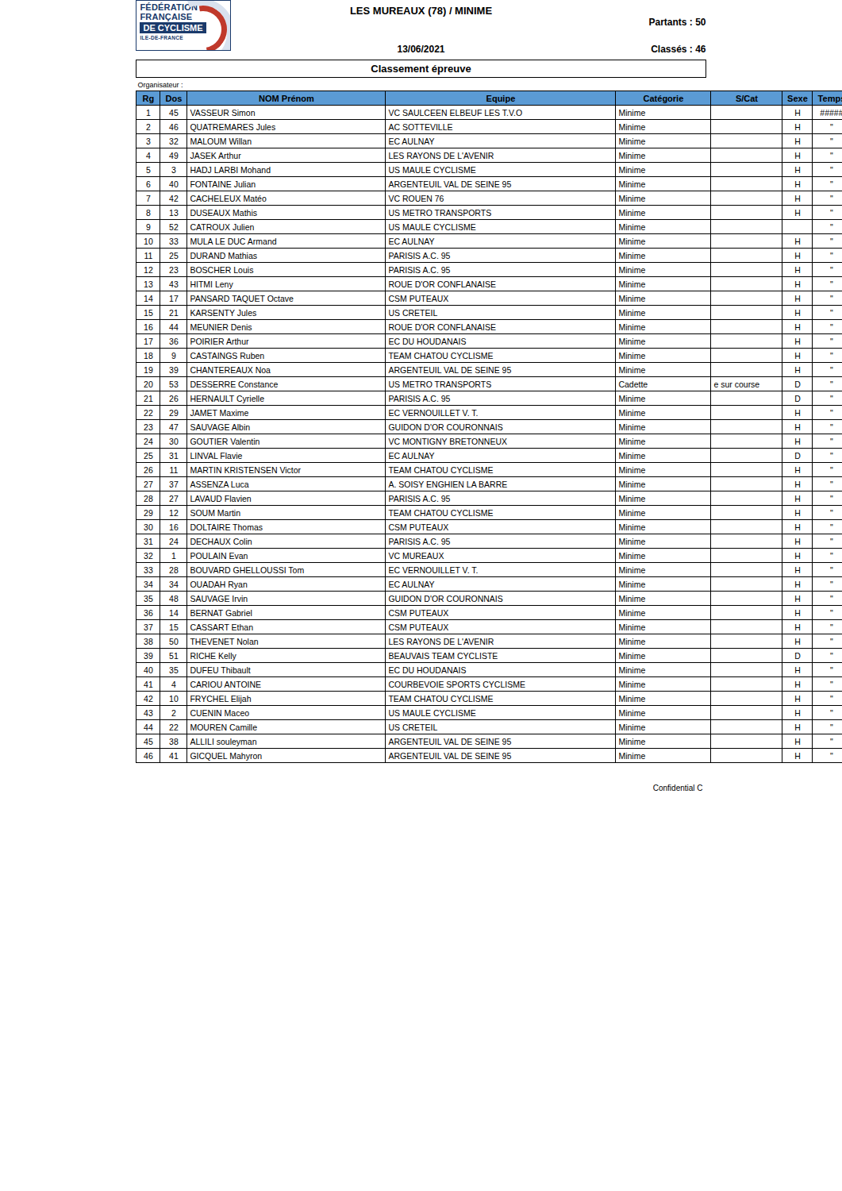FÉDÉRATION
FRANÇAISE
DE CYCLISME
ILE-DE-FRANCE
LES MUREAUX (78) / MINIME
Partants : 50
13/06/2021
Classés : 46
Classement épreuve
Organisateur :
| Rg | Dos | NOM Prénom | Equipe | Catégorie | S/Cat | Sexe | Temps |
| --- | --- | --- | --- | --- | --- | --- | --- |
| 1 | 45 | VASSEUR Simon | VC SAULCEEN ELBEUF LES T.V.O | Minime | | H | ##### |
| 2 | 46 | QUATREMARES Jules | AC SOTTEVILLE | Minime | | H | " |
| 3 | 32 | MALOUM Willan | EC AULNAY | Minime | | H | " |
| 4 | 49 | JASEK Arthur | LES RAYONS DE L'AVENIR | Minime | | H | " |
| 5 | 3 | HADJ LARBI Mohand | US MAULE CYCLISME | Minime | | H | " |
| 6 | 40 | FONTAINE Julian | ARGENTEUIL VAL DE SEINE 95 | Minime | | H | " |
| 7 | 42 | CACHELEUX Matéo | VC ROUEN 76 | Minime | | H | " |
| 8 | 13 | DUSEAUX Mathis | US METRO TRANSPORTS | Minime | | H | " |
| 9 | 52 | CATROUX Julien | US MAULE CYCLISME | Minime | | | " |
| 10 | 33 | MULA LE DUC Armand | EC AULNAY | Minime | | H | " |
| 11 | 25 | DURAND Mathias | PARISIS A.C. 95 | Minime | | H | " |
| 12 | 23 | BOSCHER Louis | PARISIS A.C. 95 | Minime | | H | " |
| 13 | 43 | HITMI Leny | ROUE D'OR CONFLANAISE | Minime | | H | " |
| 14 | 17 | PANSARD TAQUET Octave | CSM PUTEAUX | Minime | | H | " |
| 15 | 21 | KARSENTY Jules | US CRETEIL | Minime | | H | " |
| 16 | 44 | MEUNIER Denis | ROUE D'OR CONFLANAISE | Minime | | H | " |
| 17 | 36 | POIRIER Arthur | EC DU HOUDANAIS | Minime | | H | " |
| 18 | 9 | CASTAINGS Ruben | TEAM CHATOU CYCLISME | Minime | | H | " |
| 19 | 39 | CHANTEREAUX Noa | ARGENTEUIL VAL DE SEINE 95 | Minime | | H | " |
| 20 | 53 | DESSERRE Constance | US METRO TRANSPORTS | Cadette | e sur course | D | " |
| 21 | 26 | HERNAULT Cyrielle | PARISIS A.C. 95 | Minime | | D | " |
| 22 | 29 | JAMET Maxime | EC VERNOUILLET V. T. | Minime | | H | " |
| 23 | 47 | SAUVAGE Albin | GUIDON D'OR COURONNAIS | Minime | | H | " |
| 24 | 30 | GOUTIER Valentin | VC MONTIGNY BRETONNEUX | Minime | | H | " |
| 25 | 31 | LINVAL Flavie | EC AULNAY | Minime | | D | " |
| 26 | 11 | MARTIN KRISTENSEN Victor | TEAM CHATOU CYCLISME | Minime | | H | " |
| 27 | 37 | ASSENZA Luca | A. SOISY ENGHIEN LA BARRE | Minime | | H | " |
| 28 | 27 | LAVAUD Flavien | PARISIS A.C. 95 | Minime | | H | " |
| 29 | 12 | SOUM Martin | TEAM CHATOU CYCLISME | Minime | | H | " |
| 30 | 16 | DOLTAIRE Thomas | CSM PUTEAUX | Minime | | H | " |
| 31 | 24 | DECHAUX Colin | PARISIS A.C. 95 | Minime | | H | " |
| 32 | 1 | POULAIN Evan | VC MUREAUX | Minime | | H | " |
| 33 | 28 | BOUVARD GHELLOUSSI Tom | EC VERNOUILLET V. T. | Minime | | H | " |
| 34 | 34 | OUADAH Ryan | EC AULNAY | Minime | | H | " |
| 35 | 48 | SAUVAGE Irvin | GUIDON D'OR COURONNAIS | Minime | | H | " |
| 36 | 14 | BERNAT Gabriel | CSM PUTEAUX | Minime | | H | " |
| 37 | 15 | CASSART Ethan | CSM PUTEAUX | Minime | | H | " |
| 38 | 50 | THEVENET Nolan | LES RAYONS DE L'AVENIR | Minime | | H | " |
| 39 | 51 | RICHE Kelly | BEAUVAIS TEAM CYCLISTE | Minime | | D | " |
| 40 | 35 | DUFEU Thibault | EC DU HOUDANAIS | Minime | | H | " |
| 41 | 4 | CARIOU ANTOINE | COURBEVOIE SPORTS CYCLISME | Minime | | H | " |
| 42 | 10 | FRYCHEL Elijah | TEAM CHATOU CYCLISME | Minime | | H | " |
| 43 | 2 | CUENIN Maceo | US MAULE CYCLISME | Minime | | H | " |
| 44 | 22 | MOUREN Camille | US CRETEIL | Minime | | H | " |
| 45 | 38 | ALLILI souleyman | ARGENTEUIL VAL DE SEINE 95 | Minime | | H | " |
| 46 | 41 | GICQUEL Mahyron | ARGENTEUIL VAL DE SEINE 95 | Minime | | H | " |
Confidential C